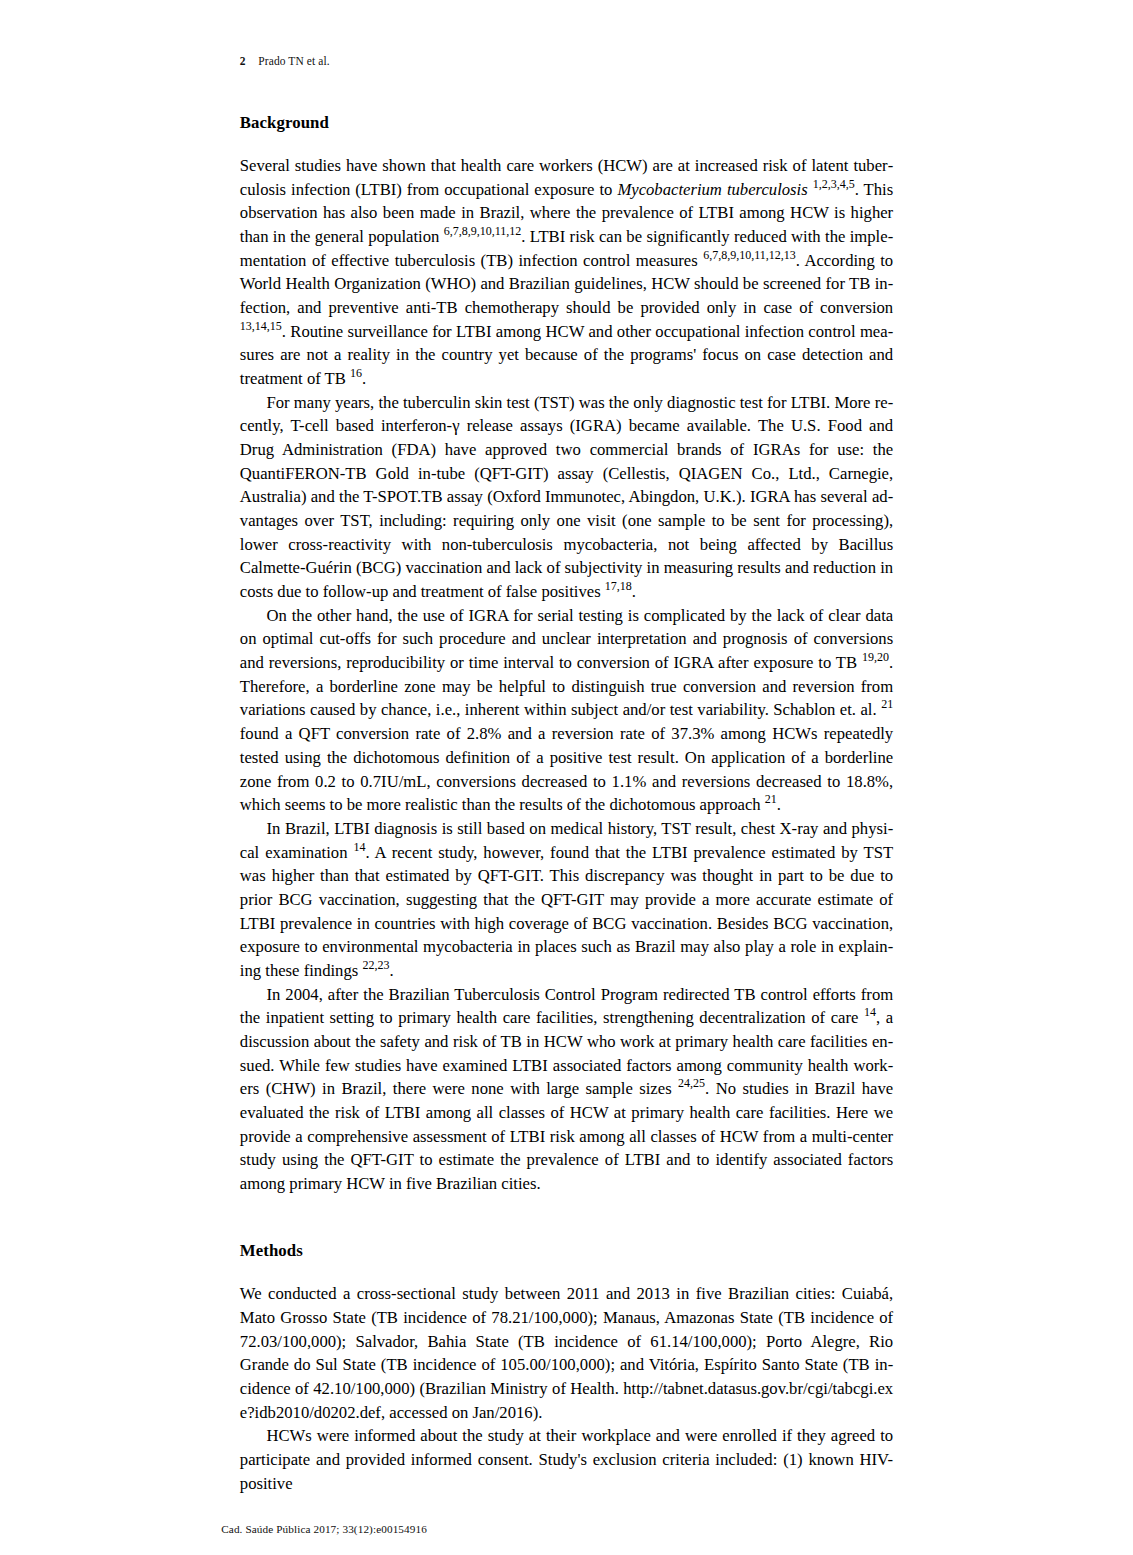2 Prado TN et al.
Background
Several studies have shown that health care workers (HCW) are at increased risk of latent tuberculosis infection (LTBI) from occupational exposure to Mycobacterium tuberculosis 1,2,3,4,5. This observation has also been made in Brazil, where the prevalence of LTBI among HCW is higher than in the general population 6,7,8,9,10,11,12. LTBI risk can be significantly reduced with the implementation of effective tuberculosis (TB) infection control measures 6,7,8,9,10,11,12,13. According to World Health Organization (WHO) and Brazilian guidelines, HCW should be screened for TB infection, and preventive anti-TB chemotherapy should be provided only in case of conversion 13,14,15. Routine surveillance for LTBI among HCW and other occupational infection control measures are not a reality in the country yet because of the programs' focus on case detection and treatment of TB 16.
For many years, the tuberculin skin test (TST) was the only diagnostic test for LTBI. More recently, T-cell based interferon-γ release assays (IGRA) became available. The U.S. Food and Drug Administration (FDA) have approved two commercial brands of IGRAs for use: the QuantiFERON-TB Gold in-tube (QFT-GIT) assay (Cellestis, QIAGEN Co., Ltd., Carnegie, Australia) and the T-SPOT.TB assay (Oxford Immunotec, Abingdon, U.K.). IGRA has several advantages over TST, including: requiring only one visit (one sample to be sent for processing), lower cross-reactivity with non-tuberculosis mycobacteria, not being affected by Bacillus Calmette-Guérin (BCG) vaccination and lack of subjectivity in measuring results and reduction in costs due to follow-up and treatment of false positives 17,18.
On the other hand, the use of IGRA for serial testing is complicated by the lack of clear data on optimal cut-offs for such procedure and unclear interpretation and prognosis of conversions and reversions, reproducibility or time interval to conversion of IGRA after exposure to TB 19,20. Therefore, a borderline zone may be helpful to distinguish true conversion and reversion from variations caused by chance, i.e., inherent within subject and/or test variability. Schablon et. al. 21 found a QFT conversion rate of 2.8% and a reversion rate of 37.3% among HCWs repeatedly tested using the dichotomous definition of a positive test result. On application of a borderline zone from 0.2 to 0.7IU/mL, conversions decreased to 1.1% and reversions decreased to 18.8%, which seems to be more realistic than the results of the dichotomous approach 21.
In Brazil, LTBI diagnosis is still based on medical history, TST result, chest X-ray and physical examination 14. A recent study, however, found that the LTBI prevalence estimated by TST was higher than that estimated by QFT-GIT. This discrepancy was thought in part to be due to prior BCG vaccination, suggesting that the QFT-GIT may provide a more accurate estimate of LTBI prevalence in countries with high coverage of BCG vaccination. Besides BCG vaccination, exposure to environmental mycobacteria in places such as Brazil may also play a role in explaining these findings 22,23.
In 2004, after the Brazilian Tuberculosis Control Program redirected TB control efforts from the inpatient setting to primary health care facilities, strengthening decentralization of care 14, a discussion about the safety and risk of TB in HCW who work at primary health care facilities ensued. While few studies have examined LTBI associated factors among community health workers (CHW) in Brazil, there were none with large sample sizes 24,25. No studies in Brazil have evaluated the risk of LTBI among all classes of HCW at primary health care facilities. Here we provide a comprehensive assessment of LTBI risk among all classes of HCW from a multi-center study using the QFT-GIT to estimate the prevalence of LTBI and to identify associated factors among primary HCW in five Brazilian cities.
Methods
We conducted a cross-sectional study between 2011 and 2013 in five Brazilian cities: Cuiabá, Mato Grosso State (TB incidence of 78.21/100,000); Manaus, Amazonas State (TB incidence of 72.03/100,000); Salvador, Bahia State (TB incidence of 61.14/100,000); Porto Alegre, Rio Grande do Sul State (TB incidence of 105.00/100,000); and Vitória, Espírito Santo State (TB incidence of 42.10/100,000) (Brazilian Ministry of Health. http://tabnet.datasus.gov.br/cgi/tabcgi.exe?idb2010/d0202.def, accessed on Jan/2016).
HCWs were informed about the study at their workplace and were enrolled if they agreed to participate and provided informed consent. Study's exclusion criteria included: (1) known HIV-positive
Cad. Saúde Pública 2017; 33(12):e00154916